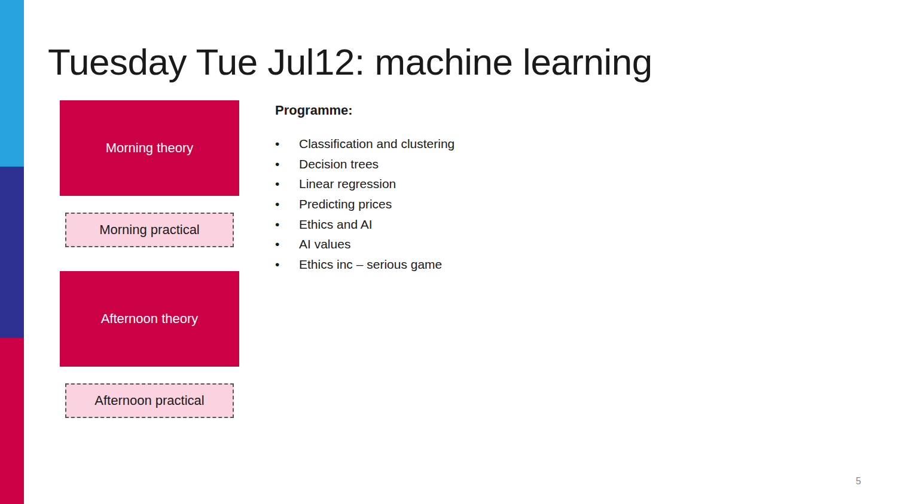Tuesday Tue Jul12: machine learning
Morning theory
Morning practical
Afternoon theory
Afternoon practical
Programme:
Classification and clustering
Decision trees
Linear regression
Predicting prices
Ethics and AI
AI values
Ethics inc – serious game
5